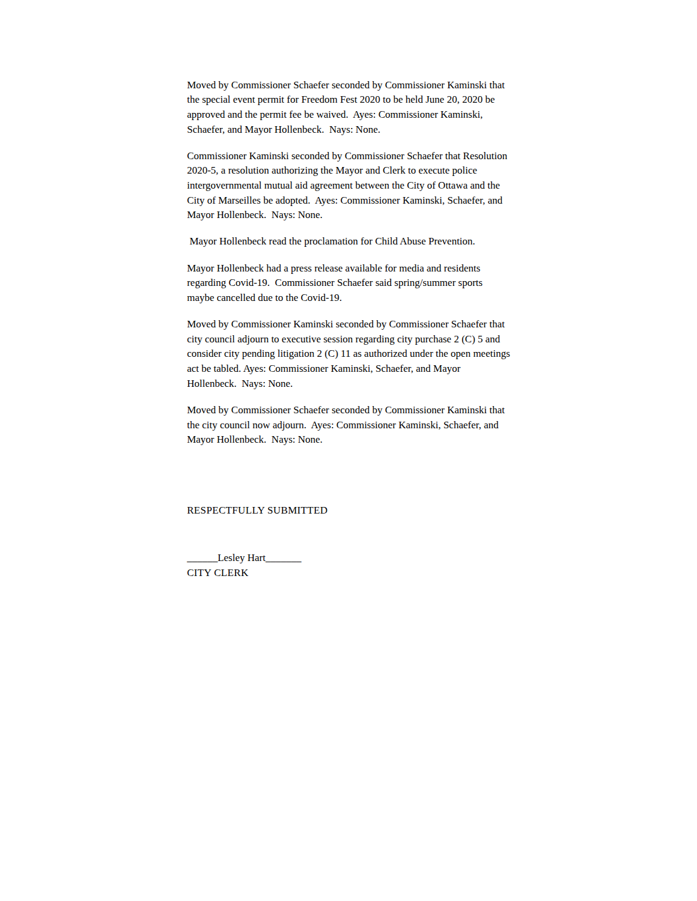Moved by Commissioner Schaefer seconded by Commissioner Kaminski that the special event permit for Freedom Fest 2020 to be held June 20, 2020 be approved and the permit fee be waived. Ayes: Commissioner Kaminski, Schaefer, and Mayor Hollenbeck. Nays: None.
Commissioner Kaminski seconded by Commissioner Schaefer that Resolution 2020-5, a resolution authorizing the Mayor and Clerk to execute police intergovernmental mutual aid agreement between the City of Ottawa and the City of Marseilles be adopted. Ayes: Commissioner Kaminski, Schaefer, and Mayor Hollenbeck. Nays: None.
Mayor Hollenbeck read the proclamation for Child Abuse Prevention.
Mayor Hollenbeck had a press release available for media and residents regarding Covid-19. Commissioner Schaefer said spring/summer sports maybe cancelled due to the Covid-19.
Moved by Commissioner Kaminski seconded by Commissioner Schaefer that city council adjourn to executive session regarding city purchase 2 (C) 5 and consider city pending litigation 2 (C) 11 as authorized under the open meetings act be tabled. Ayes: Commissioner Kaminski, Schaefer, and Mayor Hollenbeck. Nays: None.
Moved by Commissioner Schaefer seconded by Commissioner Kaminski that the city council now adjourn. Ayes: Commissioner Kaminski, Schaefer, and Mayor Hollenbeck. Nays: None.
RESPECTFULLY SUBMITTED
______Lesley Hart_______
CITY CLERK